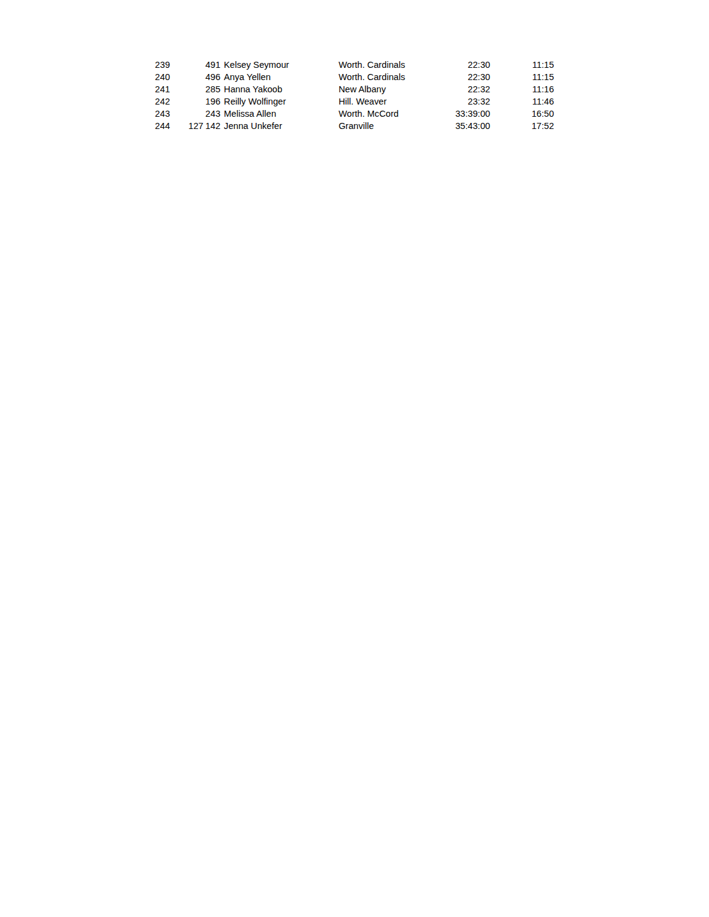| 239 | | 491 | Kelsey Seymour | Worth. Cardinals | 22:30 | 11:15 |
| 240 | | 496 | Anya Yellen | Worth. Cardinals | 22:30 | 11:15 |
| 241 | | 285 | Hanna Yakoob | New Albany | 22:32 | 11:16 |
| 242 | | 196 | Reilly Wolfinger | Hill. Weaver | 23:32 | 11:46 |
| 243 | | 243 | Melissa Allen | Worth. McCord | 33:39:00 | 16:50 |
| 244 | 127 | 142 | Jenna Unkefer | Granville | 35:43:00 | 17:52 |